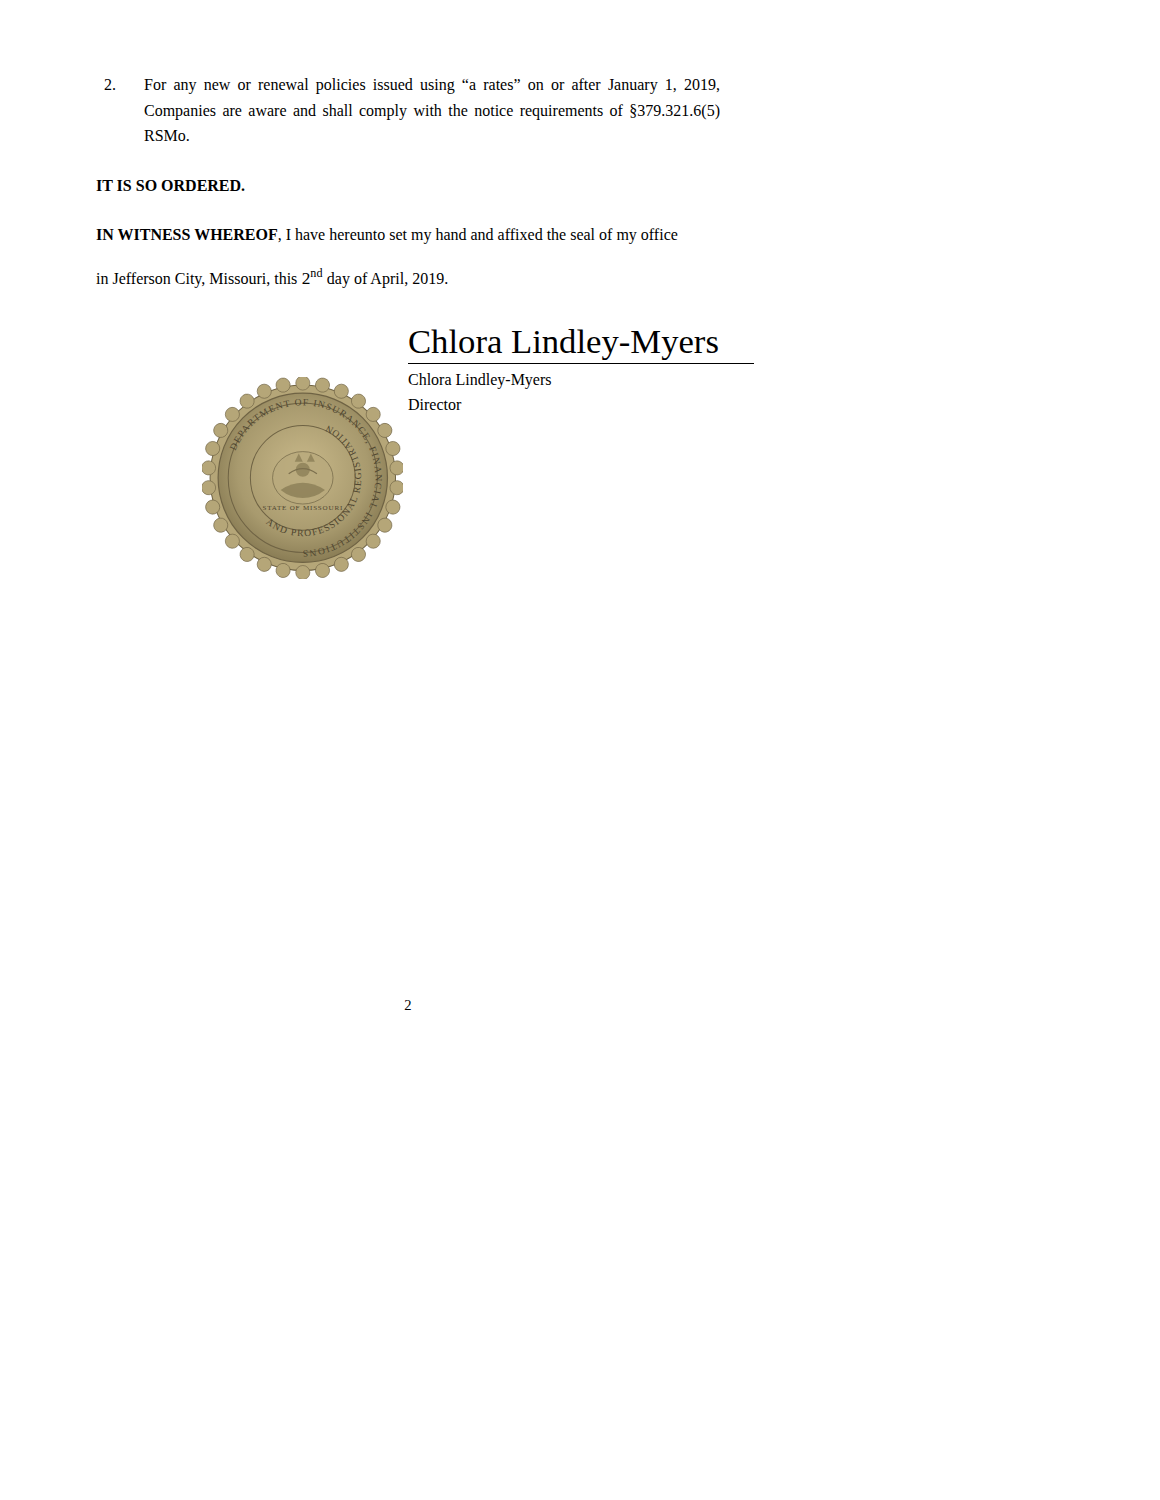2.
For any new or renewal policies issued using “a rates” on or after January 1, 2019, Companies are aware and shall comply with the notice requirements of §379.321.6(5) RSMo.
IT IS SO ORDERED.
IN WITNESS WHEREOF, I have hereunto set my hand and affixed the seal of my office
in Jefferson City, Missouri, this 2nd day of April, 2019.
DEPARTMENT OF INSURANCE, FINANCIAL INSTITUTIONS AND PROFESSIONAL REGISTRATION STATE OF MISSOURI
Chlora Lindley-Myers
Chlora Lindley-Myers
Director
2